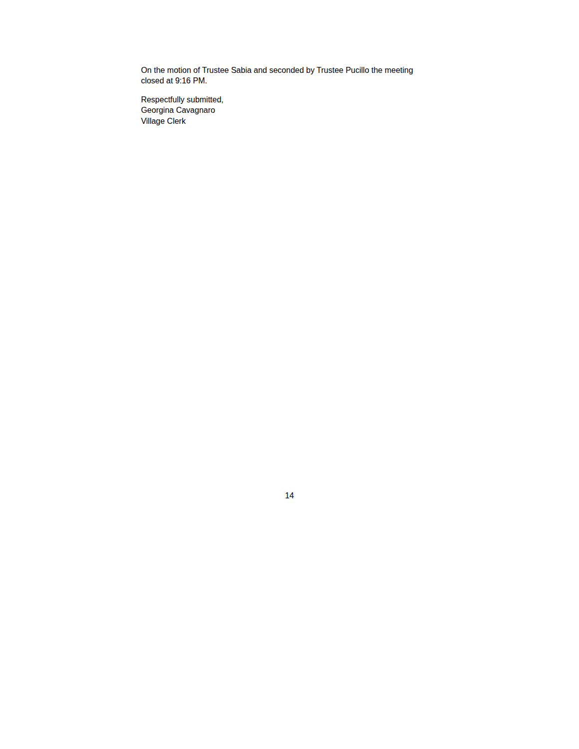On the motion of Trustee Sabia and seconded by Trustee Pucillo the meeting closed at 9:16 PM.
Respectfully submitted,
Georgina Cavagnaro
Village Clerk
14